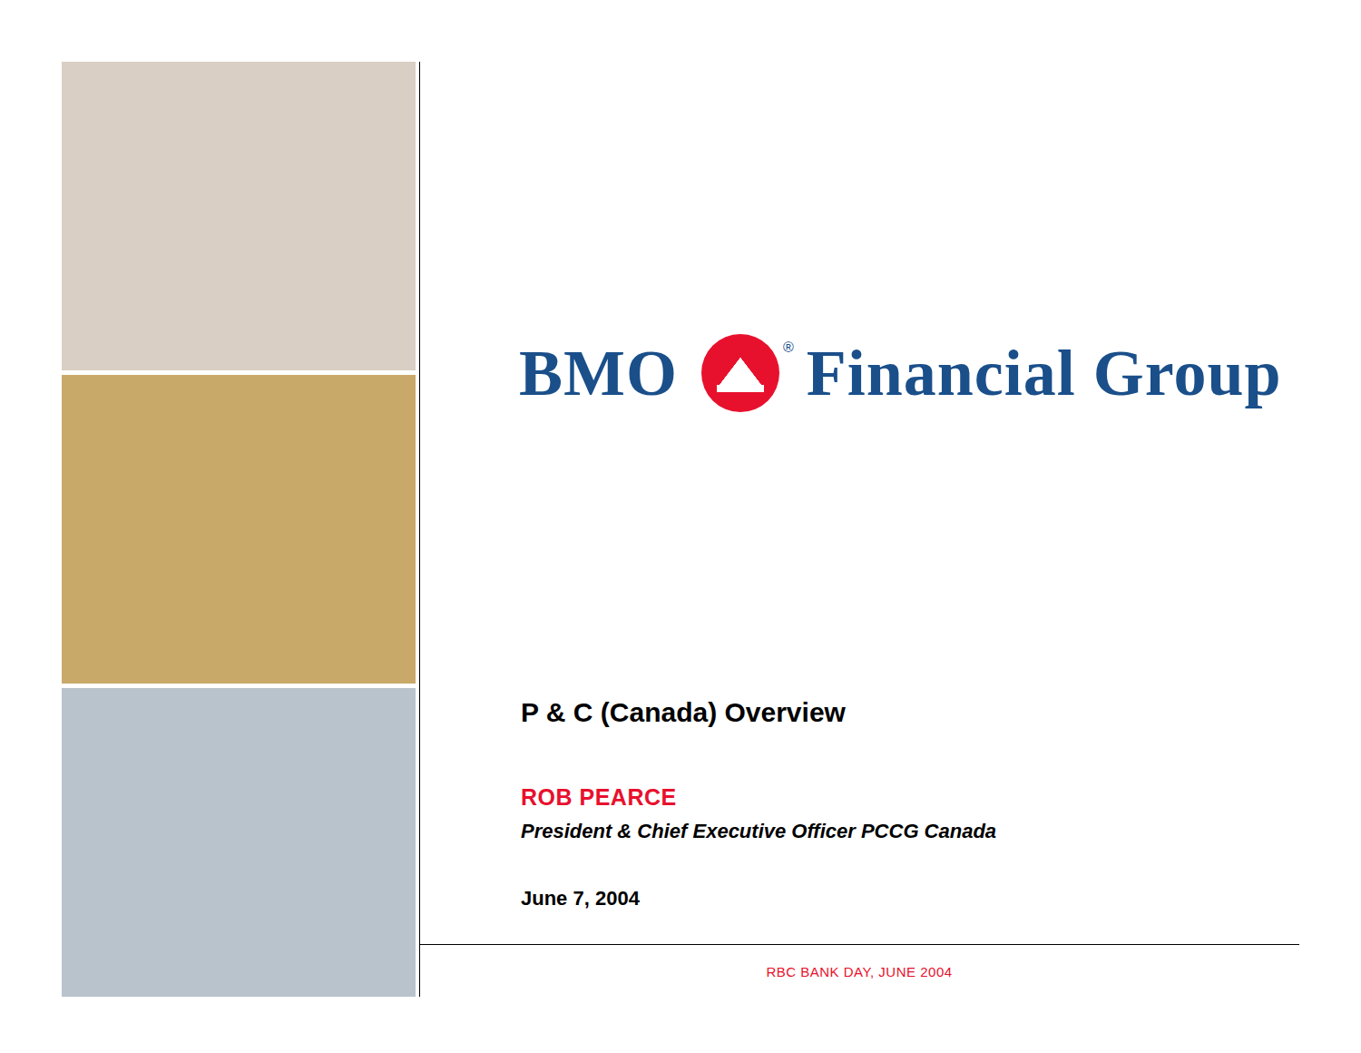BMO ® Financial Group
P & C (Canada) Overview
ROB PEARCE
President & Chief Executive Officer PCCG Canada
June 7, 2004
RBC BANK DAY, JUNE 2004